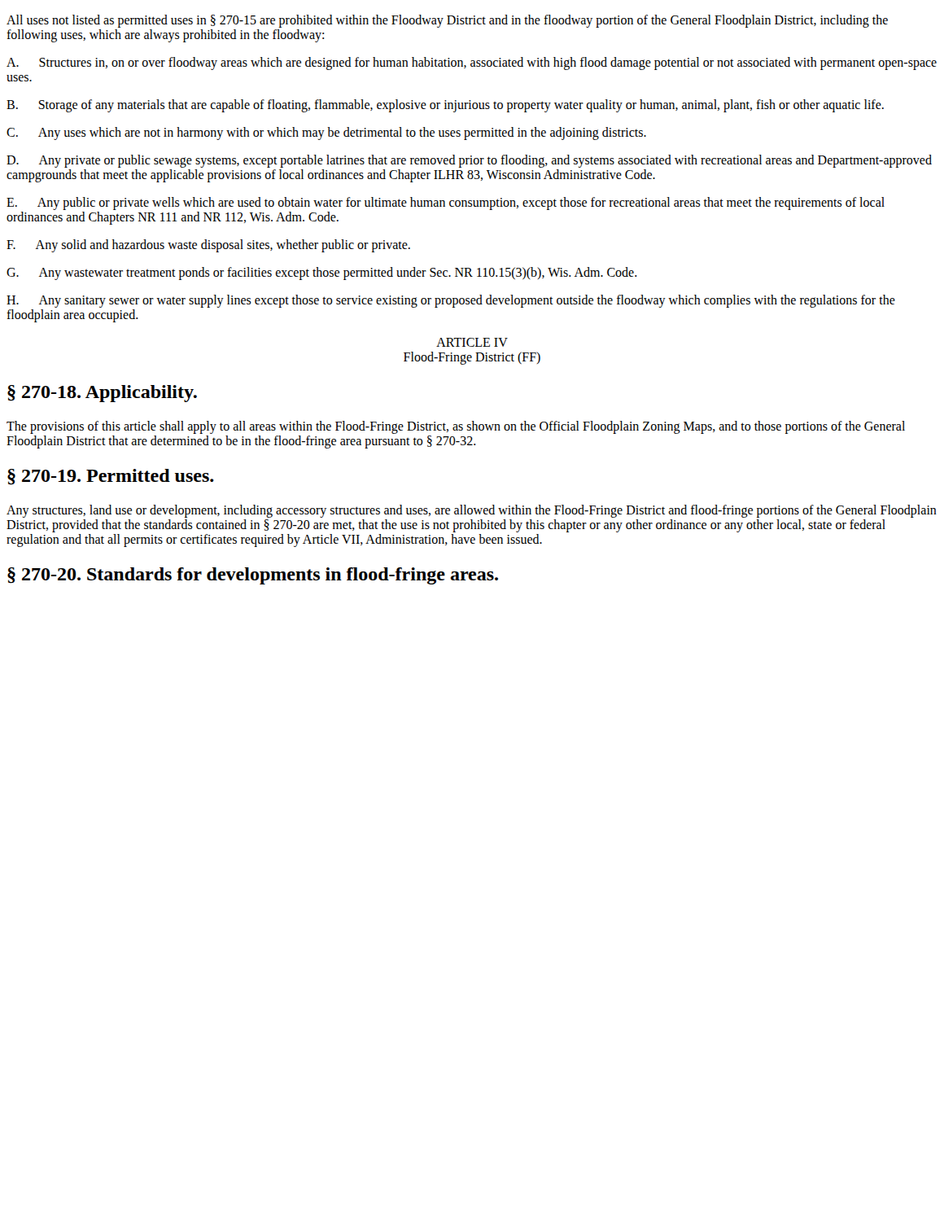All uses not listed as permitted uses in § 270-15 are prohibited within the Floodway District and in the floodway portion of the General Floodplain District, including the following uses, which are always prohibited in the floodway:
A. Structures in, on or over floodway areas which are designed for human habitation, associated with high flood damage potential or not associated with permanent open-space uses.
B. Storage of any materials that are capable of floating, flammable, explosive or injurious to property water quality or human, animal, plant, fish or other aquatic life.
C. Any uses which are not in harmony with or which may be detrimental to the uses permitted in the adjoining districts.
D. Any private or public sewage systems, except portable latrines that are removed prior to flooding, and systems associated with recreational areas and Department-approved campgrounds that meet the applicable provisions of local ordinances and Chapter ILHR 83, Wisconsin Administrative Code.
E. Any public or private wells which are used to obtain water for ultimate human consumption, except those for recreational areas that meet the requirements of local ordinances and Chapters NR 111 and NR 112, Wis. Adm. Code.
F. Any solid and hazardous waste disposal sites, whether public or private.
G. Any wastewater treatment ponds or facilities except those permitted under Sec. NR 110.15(3)(b), Wis. Adm. Code.
H. Any sanitary sewer or water supply lines except those to service existing or proposed development outside the floodway which complies with the regulations for the floodplain area occupied.
ARTICLE IV
Flood-Fringe District (FF)
§ 270-18. Applicability.
The provisions of this article shall apply to all areas within the Flood-Fringe District, as shown on the Official Floodplain Zoning Maps, and to those portions of the General Floodplain District that are determined to be in the flood-fringe area pursuant to § 270-32.
§ 270-19. Permitted uses.
Any structures, land use or development, including accessory structures and uses, are allowed within the Flood-Fringe District and flood-fringe portions of the General Floodplain District, provided that the standards contained in § 270-20 are met, that the use is not prohibited by this chapter or any other ordinance or any other local, state or federal regulation and that all permits or certificates required by Article VII, Administration, have been issued.
§ 270-20. Standards for developments in flood-fringe areas.